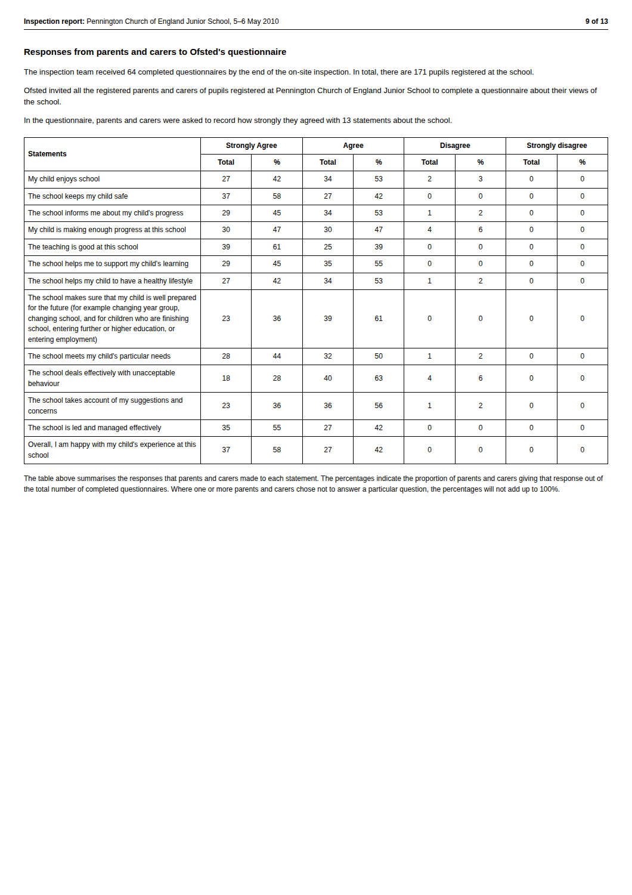Inspection report: Pennington Church of England Junior School, 5–6 May 2010
9 of 13
Responses from parents and carers to Ofsted's questionnaire
The inspection team received 64 completed questionnaires by the end of the on-site inspection. In total, there are 171 pupils registered at the school.
Ofsted invited all the registered parents and carers of pupils registered at Pennington Church of England Junior School to complete a questionnaire about their views of the school.
In the questionnaire, parents and carers were asked to record how strongly they agreed with 13 statements about the school.
| Statements | Strongly Agree | Agree | Disagree | Strongly disagree |
| --- | --- | --- | --- | --- |
| Total | % | Total | % | Total | % | Total | % |
| My child enjoys school | 27 | 42 | 34 | 53 | 2 | 3 | 0 | 0 |
| The school keeps my child safe | 37 | 58 | 27 | 42 | 0 | 0 | 0 | 0 |
| The school informs me about my child's progress | 29 | 45 | 34 | 53 | 1 | 2 | 0 | 0 |
| My child is making enough progress at this school | 30 | 47 | 30 | 47 | 4 | 6 | 0 | 0 |
| The teaching is good at this school | 39 | 61 | 25 | 39 | 0 | 0 | 0 | 0 |
| The school helps me to support my child's learning | 29 | 45 | 35 | 55 | 0 | 0 | 0 | 0 |
| The school helps my child to have a healthy lifestyle | 27 | 42 | 34 | 53 | 1 | 2 | 0 | 0 |
| The school makes sure that my child is well prepared for the future (for example changing year group, changing school, and for children who are finishing school, entering further or higher education, or entering employment) | 23 | 36 | 39 | 61 | 0 | 0 | 0 | 0 |
| The school meets my child's particular needs | 28 | 44 | 32 | 50 | 1 | 2 | 0 | 0 |
| The school deals effectively with unacceptable behaviour | 18 | 28 | 40 | 63 | 4 | 6 | 0 | 0 |
| The school takes account of my suggestions and concerns | 23 | 36 | 36 | 56 | 1 | 2 | 0 | 0 |
| The school is led and managed effectively | 35 | 55 | 27 | 42 | 0 | 0 | 0 | 0 |
| Overall, I am happy with my child's experience at this school | 37 | 58 | 27 | 42 | 0 | 0 | 0 | 0 |
The table above summarises the responses that parents and carers made to each statement. The percentages indicate the proportion of parents and carers giving that response out of the total number of completed questionnaires. Where one or more parents and carers chose not to answer a particular question, the percentages will not add up to 100%.